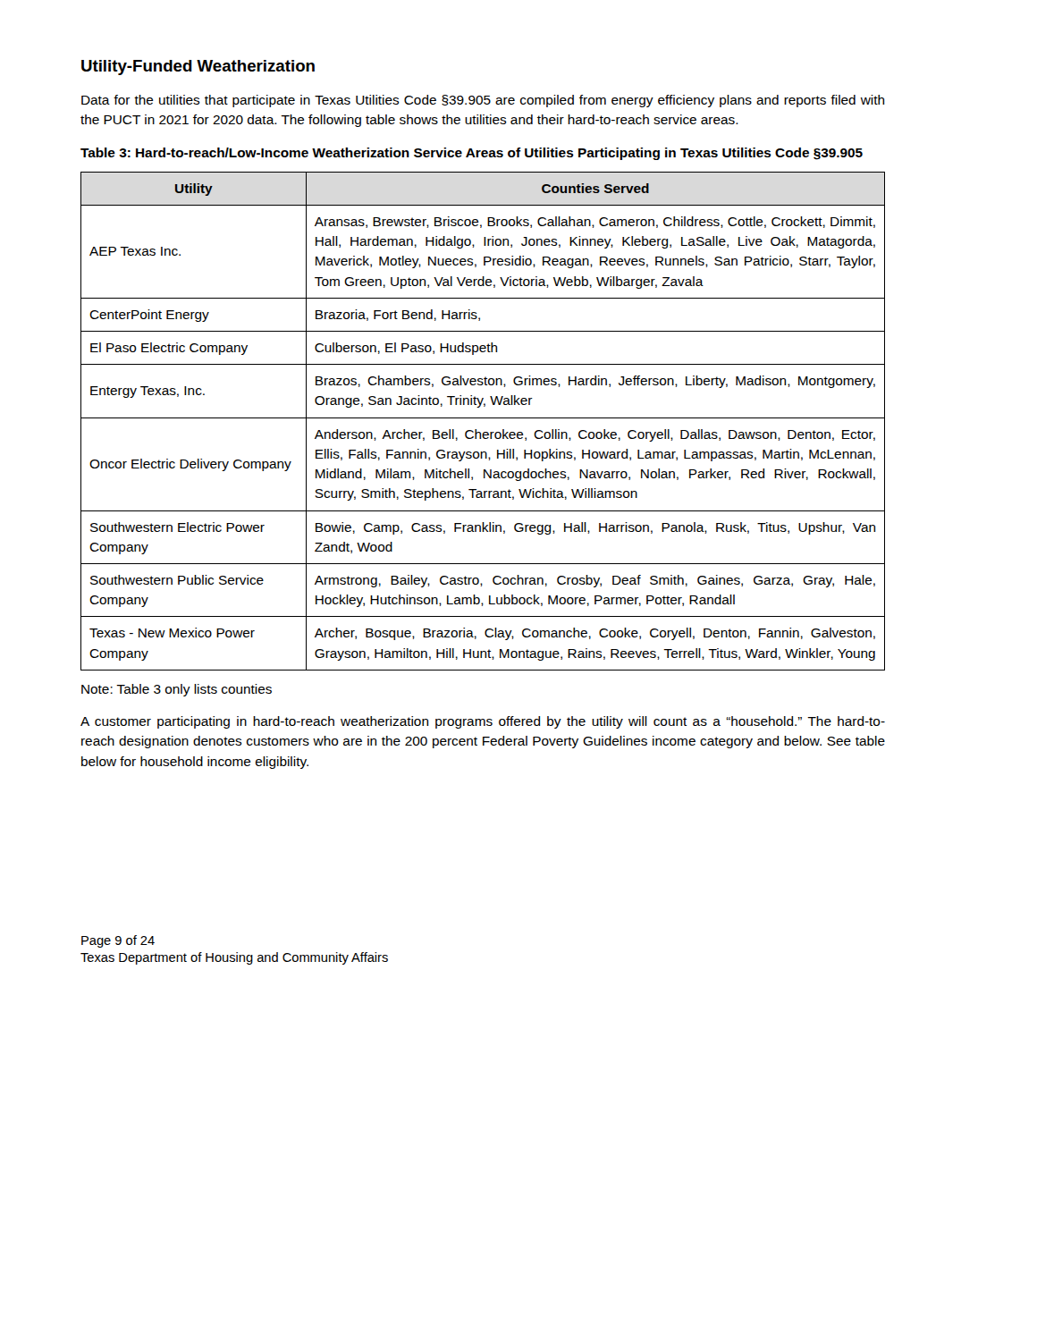Utility-Funded Weatherization
Data for the utilities that participate in Texas Utilities Code §39.905 are compiled from energy efficiency plans and reports filed with the PUCT in 2021 for 2020 data. The following table shows the utilities and their hard-to-reach service areas.
Table 3: Hard-to-reach/Low-Income Weatherization Service Areas of Utilities Participating in Texas Utilities Code §39.905
| Utility | Counties Served |
| --- | --- |
| AEP Texas Inc. | Aransas, Brewster, Briscoe, Brooks, Callahan, Cameron, Childress, Cottle, Crockett, Dimmit, Hall, Hardeman, Hidalgo, Irion, Jones, Kinney, Kleberg, LaSalle, Live Oak, Matagorda, Maverick, Motley, Nueces, Presidio, Reagan, Reeves, Runnels, San Patricio, Starr, Taylor, Tom Green, Upton, Val Verde, Victoria, Webb, Wilbarger, Zavala |
| CenterPoint Energy | Brazoria, Fort Bend, Harris, |
| El Paso Electric Company | Culberson, El Paso, Hudspeth |
| Entergy Texas, Inc. | Brazos, Chambers, Galveston, Grimes, Hardin, Jefferson, Liberty, Madison, Montgomery, Orange, San Jacinto, Trinity, Walker |
| Oncor Electric Delivery Company | Anderson, Archer, Bell, Cherokee, Collin, Cooke, Coryell, Dallas, Dawson, Denton, Ector, Ellis, Falls, Fannin, Grayson, Hill, Hopkins, Howard, Lamar, Lampassas, Martin, McLennan, Midland, Milam, Mitchell, Nacogdoches, Navarro, Nolan, Parker, Red River, Rockwall, Scurry, Smith, Stephens, Tarrant, Wichita, Williamson |
| Southwestern Electric Power Company | Bowie, Camp, Cass, Franklin, Gregg, Hall, Harrison, Panola, Rusk, Titus, Upshur, Van Zandt, Wood |
| Southwestern Public Service Company | Armstrong, Bailey, Castro, Cochran, Crosby, Deaf Smith, Gaines, Garza, Gray, Hale, Hockley, Hutchinson, Lamb, Lubbock, Moore, Parmer, Potter, Randall |
| Texas - New Mexico Power Company | Archer, Bosque, Brazoria, Clay, Comanche, Cooke, Coryell, Denton, Fannin, Galveston, Grayson, Hamilton, Hill, Hunt, Montague, Rains, Reeves, Terrell, Titus, Ward, Winkler, Young |
Note: Table 3 only lists counties
A customer participating in hard-to-reach weatherization programs offered by the utility will count as a “household.” The hard-to-reach designation denotes customers who are in the 200 percent Federal Poverty Guidelines income category and below. See table below for household income eligibility.
Page 9 of 24
Texas Department of Housing and Community Affairs